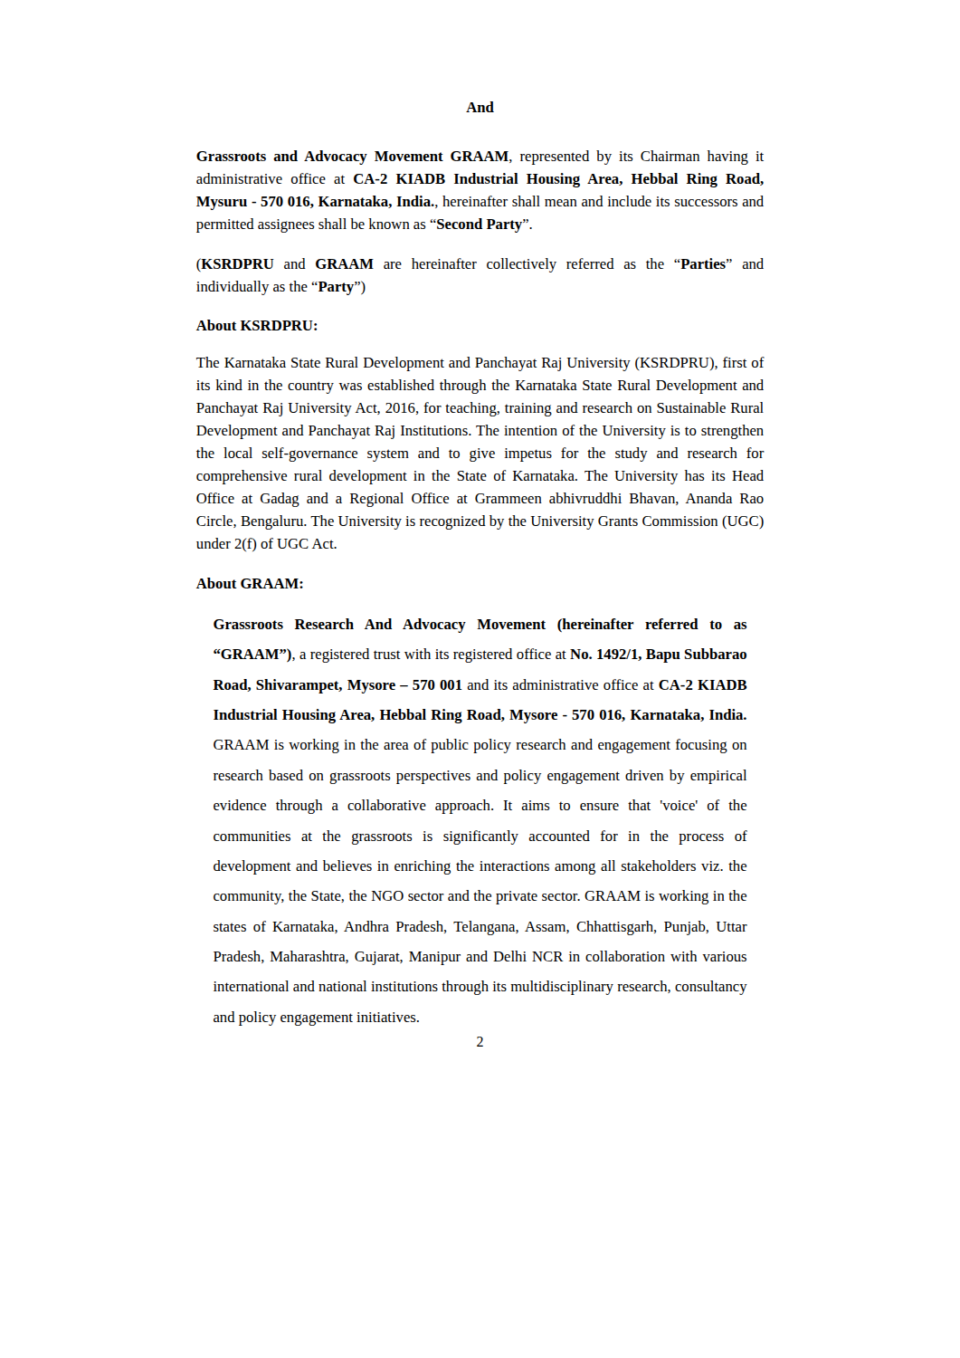And
Grassroots and Advocacy Movement GRAAM, represented by its Chairman having it administrative office at CA-2 KIADB Industrial Housing Area, Hebbal Ring Road, Mysuru - 570 016, Karnataka, India., hereinafter shall mean and include its successors and permitted assignees shall be known as “Second Party”.
(KSRDPRU and GRAAM are hereinafter collectively referred as the “Parties” and individually as the “Party”)
About KSRDPRU:
The Karnataka State Rural Development and Panchayat Raj University (KSRDPRU), first of its kind in the country was established through the Karnataka State Rural Development and Panchayat Raj University Act, 2016, for teaching, training and research on Sustainable Rural Development and Panchayat Raj Institutions. The intention of the University is to strengthen the local self-governance system and to give impetus for the study and research for comprehensive rural development in the State of Karnataka. The University has its Head Office at Gadag and a Regional Office at Grammeen abhivruddhi Bhavan, Ananda Rao Circle, Bengaluru. The University is recognized by the University Grants Commission (UGC) under 2(f) of UGC Act.
About GRAAM:
Grassroots Research And Advocacy Movement (hereinafter referred to as “GRAAM”), a registered trust with its registered office at No. 1492/1, Bapu Subbarao Road, Shivarampet, Mysore – 570 001 and its administrative office at CA-2 KIADB Industrial Housing Area, Hebbal Ring Road, Mysore - 570 016, Karnataka, India. GRAAM is working in the area of public policy research and engagement focusing on research based on grassroots perspectives and policy engagement driven by empirical evidence through a collaborative approach. It aims to ensure that 'voice' of the communities at the grassroots is significantly accounted for in the process of development and believes in enriching the interactions among all stakeholders viz. the community, the State, the NGO sector and the private sector. GRAAM is working in the states of Karnataka, Andhra Pradesh, Telangana, Assam, Chhattisgarh, Punjab, Uttar Pradesh, Maharashtra, Gujarat, Manipur and Delhi NCR in collaboration with various international and national institutions through its multidisciplinary research, consultancy and policy engagement initiatives.
2